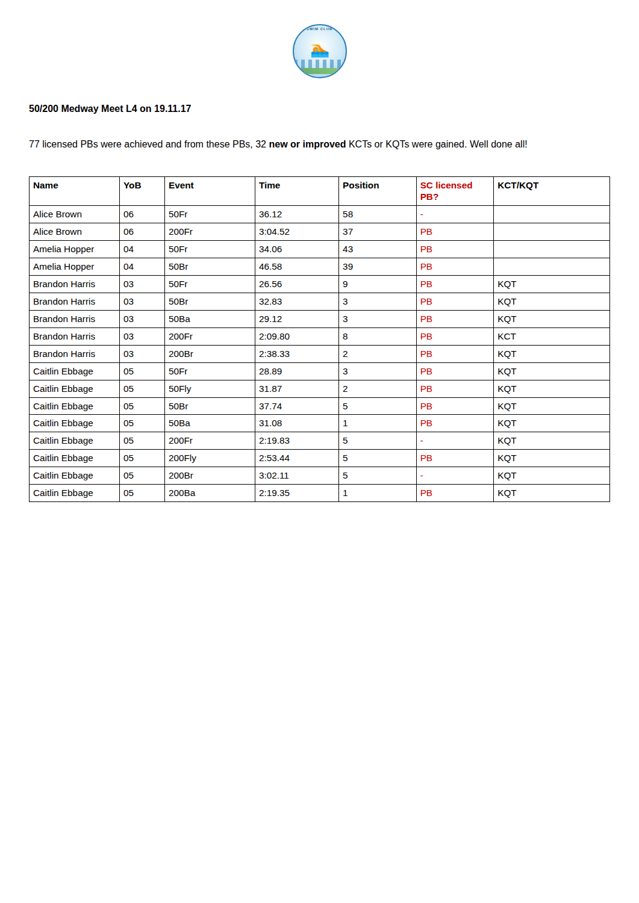SWIM CLUB
🏊
50/200 Medway Meet L4 on 19.11.17
77 licensed PBs were achieved and from these PBs, 32 new or improved KCTs or KQTs were gained. Well done all!
| Name | YoB | Event | Time | Position | SC licensed PB? | KCT/KQT |
| --- | --- | --- | --- | --- | --- | --- |
| Alice Brown | 06 | 50Fr | 36.12 | 58 | - | |
| Alice Brown | 06 | 200Fr | 3:04.52 | 37 | PB | |
| Amelia Hopper | 04 | 50Fr | 34.06 | 43 | PB | |
| Amelia Hopper | 04 | 50Br | 46.58 | 39 | PB | |
| Brandon Harris | 03 | 50Fr | 26.56 | 9 | PB | KQT |
| Brandon Harris | 03 | 50Br | 32.83 | 3 | PB | KQT |
| Brandon Harris | 03 | 50Ba | 29.12 | 3 | PB | KQT |
| Brandon Harris | 03 | 200Fr | 2:09.80 | 8 | PB | KCT |
| Brandon Harris | 03 | 200Br | 2:38.33 | 2 | PB | KQT |
| Caitlin Ebbage | 05 | 50Fr | 28.89 | 3 | PB | KQT |
| Caitlin Ebbage | 05 | 50Fly | 31.87 | 2 | PB | KQT |
| Caitlin Ebbage | 05 | 50Br | 37.74 | 5 | PB | KQT |
| Caitlin Ebbage | 05 | 50Ba | 31.08 | 1 | PB | KQT |
| Caitlin Ebbage | 05 | 200Fr | 2:19.83 | 5 | - | KQT |
| Caitlin Ebbage | 05 | 200Fly | 2:53.44 | 5 | PB | KQT |
| Caitlin Ebbage | 05 | 200Br | 3:02.11 | 5 | - | KQT |
| Caitlin Ebbage | 05 | 200Ba | 2:19.35 | 1 | PB | KQT |